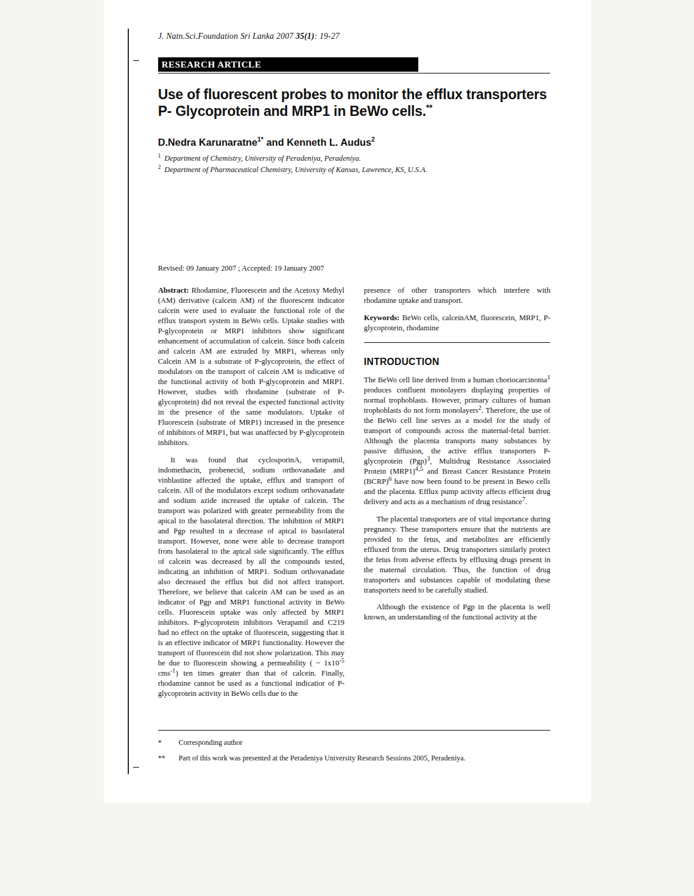J. Natn.Sci.Foundation Sri Lanka 2007 35(1): 19-27
RESEARCH ARTICLE
Use of fluorescent probes to monitor the efflux transporters P- Glycoprotein and MRP1 in BeWo cells.**
D.Nedra Karunaratne1* and Kenneth L. Audus2
1 Department of Chemistry, University of Peradeniya, Peradeniya.
2 Department of Pharmaceutical Chemistry, University of Kansas, Lawrence, KS, U.S.A.
Revised: 09 January 2007 ; Accepted: 19 January 2007
Abstract: Rhodamine, Fluorescein and the Acetoxy Methyl (AM) derivative (calcein AM) of the fluorescent indicator calcein were used to evaluate the functional role of the efflux transport system in BeWo cells. Uptake studies with P-glycoprotein or MRP1 inhibitors show significant enhancement of accumulation of calcein. Since both calcein and calcein AM are extruded by MRP1, whereas only Calcein AM is a substrate of P-glycoprotein, the effect of modulators on the transport of calcein AM is indicative of the functional activity of both P-glycoprotein and MRP1. However, studies with rhodamine (substrate of P-glycoprotein) did not reveal the expected functional activity in the presence of the same modulators. Uptake of Fluorescein (substrate of MRP1) increased in the presence of inhibitors of MRP1, but was unaffected by P-glycoprotein inhibitors.
It was found that cyclosporinA, verapamil, indomethacin, probenecid, sodium orthovanadate and vinblastine affected the uptake, efflux and transport of calcein. All of the modulators except sodium orthovanadate and sodium azide increased the uptake of calcein. The transport was polarized with greater permeability from the apical to the basolateral direction. The inhibition of MRP1 and Pgp resulted in a decrease of apical to basolateral transport. However, none were able to decrease transport from basolateral to the apical side significantly. The efflux of calcein was decreased by all the compounds tested, indicating an inhibition of MRP1. Sodium orthovanadate also decreased the efflux but did not affect transport. Therefore, we believe that calcein AM can be used as an indicator of Pgp and MRP1 functional activity in BeWo cells. Fluorescein uptake was only affected by MRP1 inhibitors. P-glycoprotein inhibitors Verapamil and C219 had no effect on the uptake of fluorescein, suggesting that it is an effective indicator of MRP1 functionality. However the transport of fluorescein did not show polarization. This may be due to fluorescein showing a permeability ( ~ 1x10-5 cms-1) ten times greater than that of calcein. Finally, rhodamine cannot be used as a functional indicatior of P-glycoprotein activity in BeWo cells due to the
presence of other transporters which interfere with rhodamine uptake and transport.
Keywords: BeWo cells, calceinAM, fluorescein, MRP1, P-glycoprotein, rhodamine
INTRODUCTION
The BeWo cell line derived from a human choriocarcinoma1 produces confluent monolayers displaying properties of normal trophoblasts. However, primary cultures of human trophoblasts do not form monolayers2. Therefore, the use of the BeWo cell line serves as a model for the study of transport of compounds across the maternal-fetal barrier. Although the placenta transports many substances by passive diffusion, the active efflux transporters P-glycoprotein (Pgp)3, Multidrug Resistance Associated Protein (MRP1)4,5 and Breast Cancer Resistance Protein (BCRP)6 have now been found to be present in Bewo cells and the placenta. Efflux pump activity affects efficient drug delivery and acts as a mechanism of drug resistance7.
The placental transporters are of vital importance during pregnancy. These transporters ensure that the nutrients are provided to the fetus, and metabolites are efficiently effluxed from the uterus. Drug transporters similarly protect the fetus from adverse effects by effluxing drugs present in the maternal circulation. Thus, the function of drug transporters and substances capable of modulating these transporters need to be carefully studied.
Although the existence of Pgp in the placenta is well known, an understanding of the functional activity at the
* Corresponding author
** Part of this work was presented at the Peradeniya University Research Sessions 2005, Peradeniya.